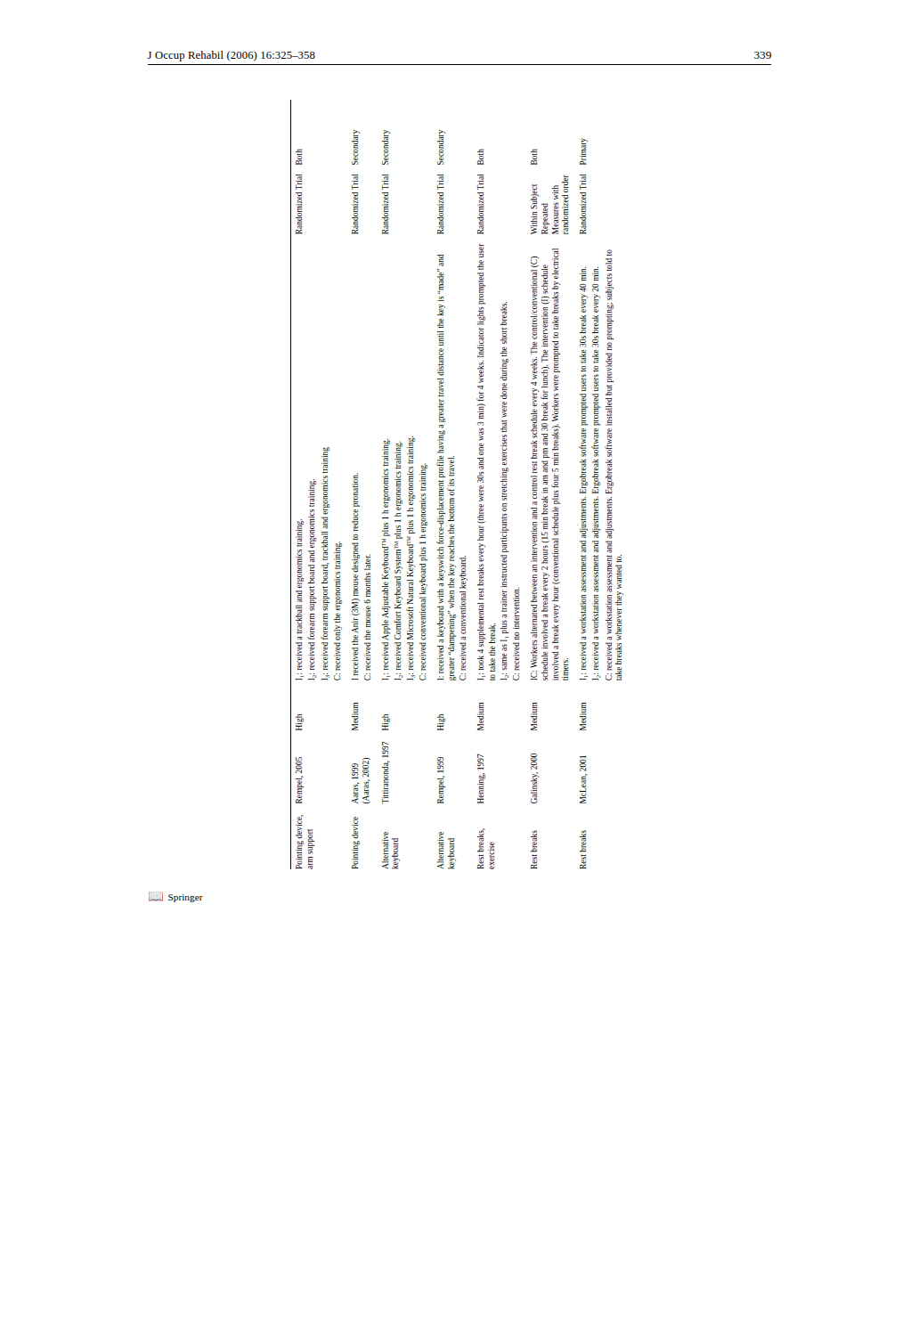J Occup Rehabil (2006) 16:325–358 339
| Pointing device, arm support | Rempel, 2005 | High | I 1 : received a trackball and ergonomics training. I 2 : received forearm support board and ergonomics training. I 3 : received forearm support board, trackball and ergonomics training C: received only the ergonomics training. | Randomized Trial | Both |
| Pointing device | Aaras, 1999 (Aaras, 2002) | Medium | I received the Anir (3M) mouse designed to reduce pronation. C: received the mouse 6 months later. | Randomized Trial | Secondary |
| Alternative keyboard | Tittiranonda, 1997 | High | I 1 : received Apple Adjustable Keyboard TM plus 1 h ergonomics training. I 2 : received Comfort Keyboard System TM plus 1 h ergonomics training. I 3 : received Microsoft Natural Keyboard TM plus 1 h ergonomics training. C: received conventional keyboard plus 1 h ergonomics training. | Randomized Trial | Secondary |
| Alternative keyboard | Rempel, 1999 | High | I: received a keyboard with a keyswitch force-displacement profile having a greater travel distance until the key is “made” and greater “dampening” when the key reaches the bottom of its travel. C: received a conventional keyboard. | Randomized Trial | Secondary |
| Rest breaks, exercise | Henning, 1997 | Medium | I 1 : took 4 supplemental rest breaks every hour (three were 30s and one was 3 min) for 4 weeks. Indicator lights prompted the user to take the break. I 2 : same as I 1 plus a trainer instructed participants on stretching exercises that were done during the short breaks. C: received no intervention. | Randomized Trial | Both |
| Rest breaks | Galinsky, 2000 | Medium | IC: Workers alternated between an intervention and a control rest break schedule every 4 weeks. The control/conventional (C) schedule involved a break every 2 hours (15 min break in am and pm and 30 break for lunch). The intervention (I) schedule involved a break every hour (conventional schedule plus four 5 min breaks). Workers were prompted to take breaks by electrical timers. | Within Subject Repeated Measures with randomized order | Both |
| Rest breaks | McLean, 2001 | Medium | I 1 : received a workstation assessment and adjustments. Ergobreak software prompted users to take 30s break every 40 min. I 2 : received a workstation assessment and adjustments. Ergobreak software prompted users to take 30s break every 20 min. C: received a workstation assessment and adjustments. Ergobreak software installed but provided no prompting; subjects told to take breaks whenever they wanted to. | Randomized Trial | Primary |
📖 Springer